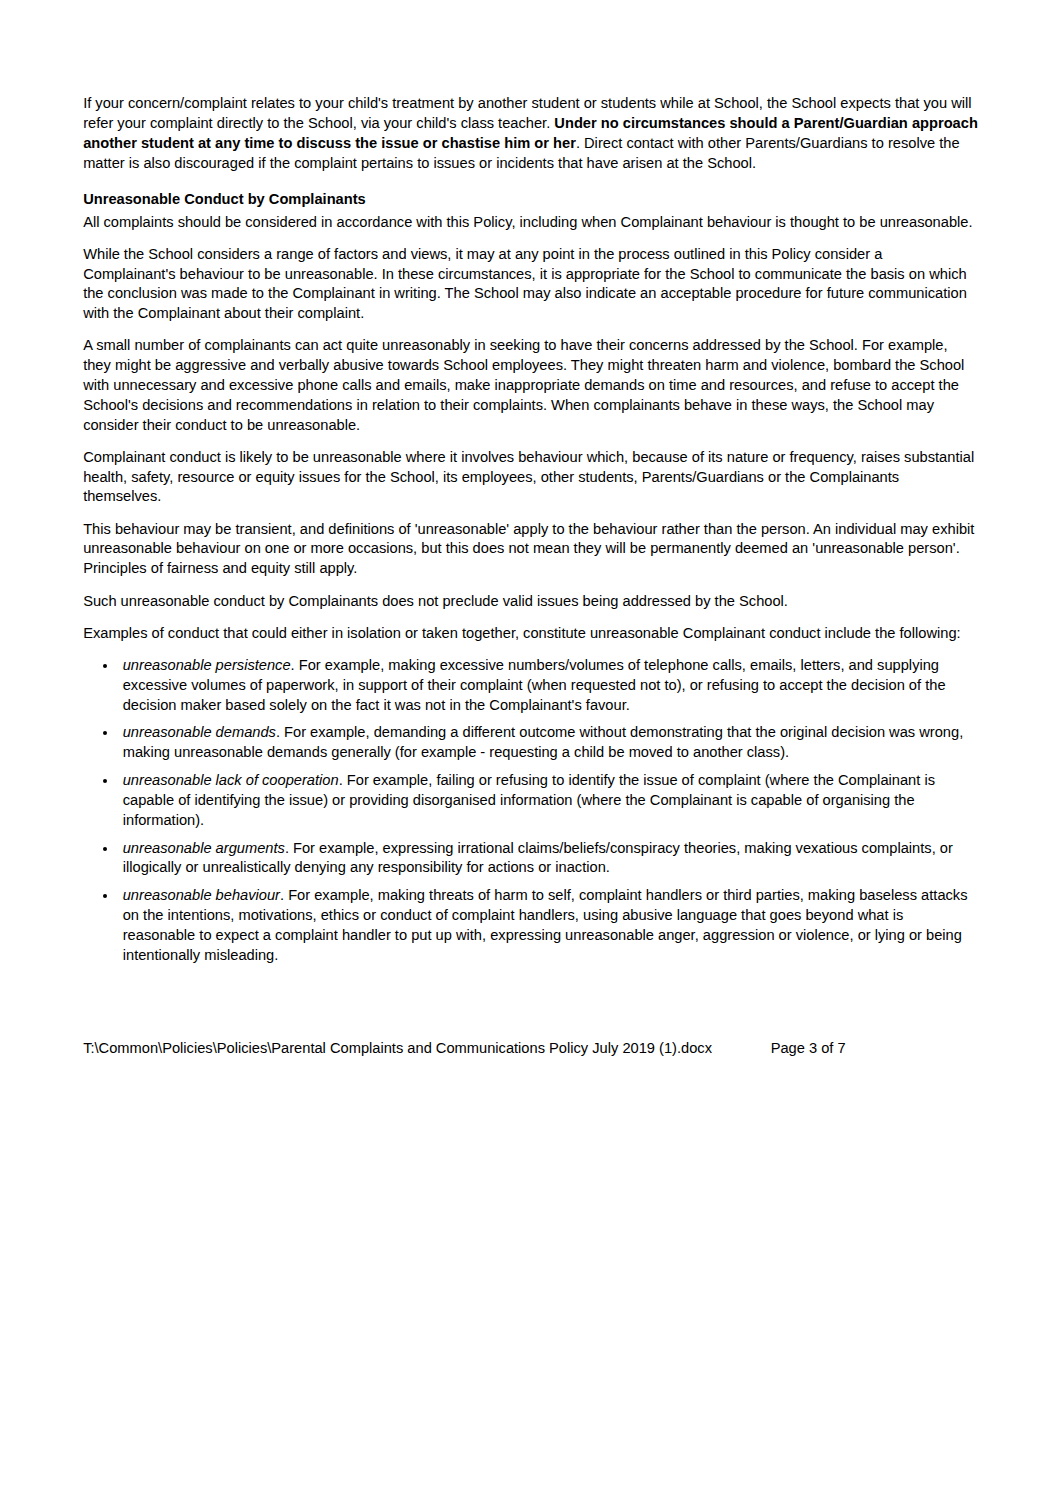If your concern/complaint relates to your child's treatment by another student or students while at School, the School expects that you will refer your complaint directly to the School, via your child's class teacher. Under no circumstances should a Parent/Guardian approach another student at any time to discuss the issue or chastise him or her. Direct contact with other Parents/Guardians to resolve the matter is also discouraged if the complaint pertains to issues or incidents that have arisen at the School.
Unreasonable Conduct by Complainants
All complaints should be considered in accordance with this Policy, including when Complainant behaviour is thought to be unreasonable.
While the School considers a range of factors and views, it may at any point in the process outlined in this Policy consider a Complainant's behaviour to be unreasonable. In these circumstances, it is appropriate for the School to communicate the basis on which the conclusion was made to the Complainant in writing. The School may also indicate an acceptable procedure for future communication with the Complainant about their complaint.
A small number of complainants can act quite unreasonably in seeking to have their concerns addressed by the School. For example, they might be aggressive and verbally abusive towards School employees. They might threaten harm and violence, bombard the School with unnecessary and excessive phone calls and emails, make inappropriate demands on time and resources, and refuse to accept the School's decisions and recommendations in relation to their complaints. When complainants behave in these ways, the School may consider their conduct to be unreasonable.
Complainant conduct is likely to be unreasonable where it involves behaviour which, because of its nature or frequency, raises substantial health, safety, resource or equity issues for the School, its employees, other students, Parents/Guardians or the Complainants themselves.
This behaviour may be transient, and definitions of 'unreasonable' apply to the behaviour rather than the person. An individual may exhibit unreasonable behaviour on one or more occasions, but this does not mean they will be permanently deemed an 'unreasonable person'. Principles of fairness and equity still apply.
Such unreasonable conduct by Complainants does not preclude valid issues being addressed by the School.
Examples of conduct that could either in isolation or taken together, constitute unreasonable Complainant conduct include the following:
unreasonable persistence. For example, making excessive numbers/volumes of telephone calls, emails, letters, and supplying excessive volumes of paperwork, in support of their complaint (when requested not to), or refusing to accept the decision of the decision maker based solely on the fact it was not in the Complainant's favour.
unreasonable demands. For example, demanding a different outcome without demonstrating that the original decision was wrong, making unreasonable demands generally (for example - requesting a child be moved to another class).
unreasonable lack of cooperation. For example, failing or refusing to identify the issue of complaint (where the Complainant is capable of identifying the issue) or providing disorganised information (where the Complainant is capable of organising the information).
unreasonable arguments. For example, expressing irrational claims/beliefs/conspiracy theories, making vexatious complaints, or illogically or unrealistically denying any responsibility for actions or inaction.
unreasonable behaviour. For example, making threats of harm to self, complaint handlers or third parties, making baseless attacks on the intentions, motivations, ethics or conduct of complaint handlers, using abusive language that goes beyond what is reasonable to expect a complaint handler to put up with, expressing unreasonable anger, aggression or violence, or lying or being intentionally misleading.
T:\Common\Policies\Policies\Parental Complaints and Communications Policy July 2019 (1).docx Page 3 of 7